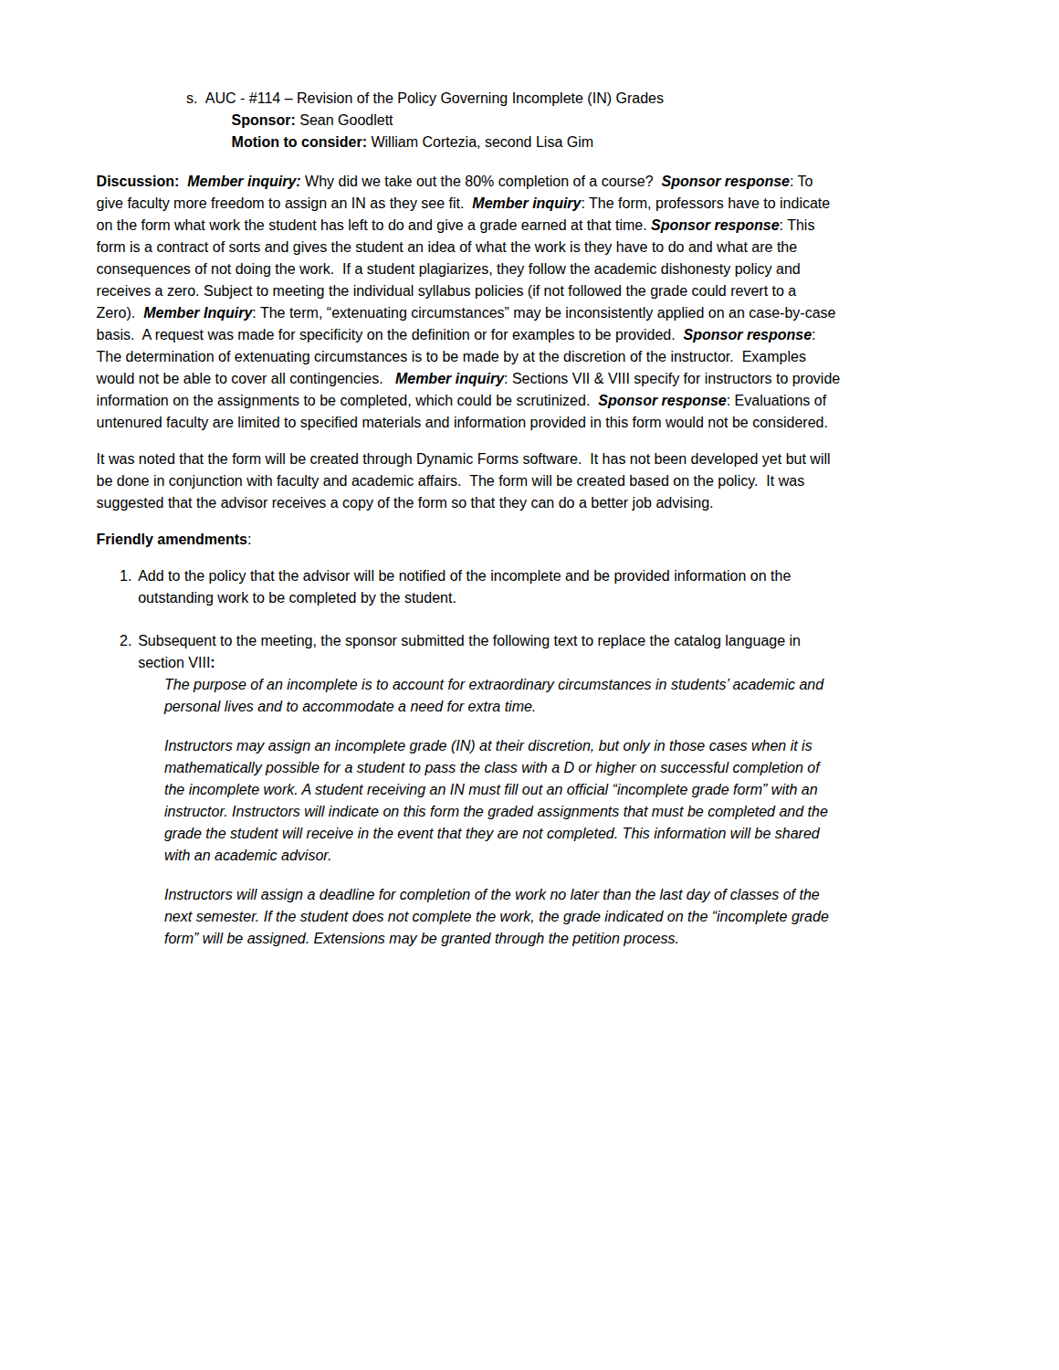AUC - #114 – Revision of the Policy Governing Incomplete (IN) Grades
Sponsor: Sean Goodlett
Motion to consider: William Cortezia, second Lisa Gim
Discussion: Member inquiry: Why did we take out the 80% completion of a course? Sponsor response: To give faculty more freedom to assign an IN as they see fit. Member inquiry: The form, professors have to indicate on the form what work the student has left to do and give a grade earned at that time. Sponsor response: This form is a contract of sorts and gives the student an idea of what the work is they have to do and what are the consequences of not doing the work. If a student plagiarizes, they follow the academic dishonesty policy and receives a zero. Subject to meeting the individual syllabus policies (if not followed the grade could revert to a Zero). Member Inquiry: The term, “extenuating circumstances” may be inconsistently applied on an case-by-case basis. A request was made for specificity on the definition or for examples to be provided. Sponsor response: The determination of extenuating circumstances is to be made by at the discretion of the instructor. Examples would not be able to cover all contingencies. Member inquiry: Sections VII & VIII specify for instructors to provide information on the assignments to be completed, which could be scrutinized. Sponsor response: Evaluations of untenured faculty are limited to specified materials and information provided in this form would not be considered.
It was noted that the form will be created through Dynamic Forms software. It has not been developed yet but will be done in conjunction with faculty and academic affairs. The form will be created based on the policy. It was suggested that the advisor receives a copy of the form so that they can do a better job advising.
Friendly amendments:
Add to the policy that the advisor will be notified of the incomplete and be provided information on the outstanding work to be completed by the student.
Subsequent to the meeting, the sponsor submitted the following text to replace the catalog language in section VIII:
The purpose of an incomplete is to account for extraordinary circumstances in students’ academic and personal lives and to accommodate a need for extra time.
Instructors may assign an incomplete grade (IN) at their discretion, but only in those cases when it is mathematically possible for a student to pass the class with a D or higher on successful completion of the incomplete work. A student receiving an IN must fill out an official “incomplete grade form” with an instructor. Instructors will indicate on this form the graded assignments that must be completed and the grade the student will receive in the event that they are not completed. This information will be shared with an academic advisor.
Instructors will assign a deadline for completion of the work no later than the last day of classes of the next semester. If the student does not complete the work, the grade indicated on the “incomplete grade form” will be assigned. Extensions may be granted through the petition process.